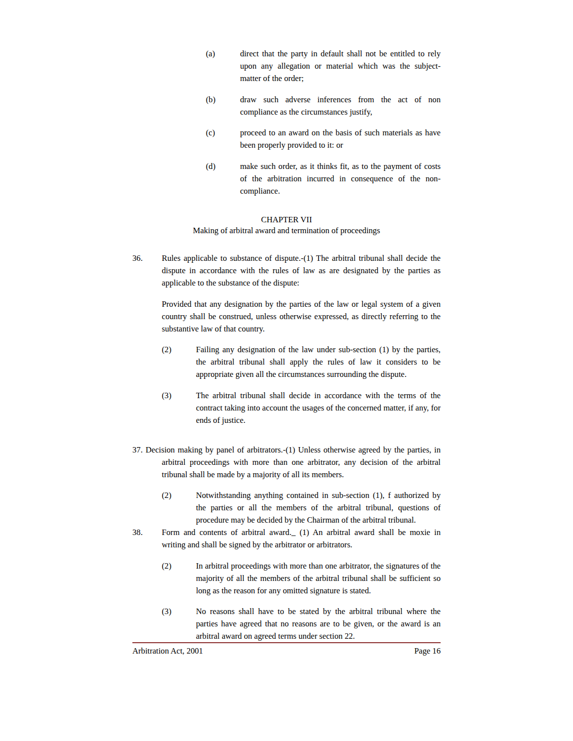(a)
direct that the party in default shall not be entitled to rely upon any allegation or material which was the subject-matter of the order;
(b)
draw such adverse inferences from the act of non compliance as the circumstances justify,
(c)
proceed to an award on the basis of such materials as have been properly provided to it: or
(d)
make such order, as it thinks fit, as to the payment of costs of the arbitration incurred in consequence of the non-compliance.
CHAPTER VII Making of arbitral award and termination of proceedings
36.
Rules applicable to substance of dispute.-(1) The arbitral tribunal shall decide the dispute in accordance with the rules of law as are designated by the parties as applicable to the substance of the dispute:
Provided that any designation by the parties of the law or legal system of a given country shall be construed, unless otherwise expressed, as directly referring to the substantive law of that country.
(2)
Failing any designation of the law under sub-section (1) by the parties, the arbitral tribunal shall apply the rules of law it considers to be appropriate given all the circumstances surrounding the dispute.
(3)
The arbitral tribunal shall decide in accordance with the terms of the contract taking into account the usages of the concerned matter, if any, for ends of justice.
37. Decision making by panel of arbitrators.-(1) Unless otherwise agreed by the parties, in arbitral proceedings with more than one arbitrator, any decision of the arbitral tribunal shall be made by a majority of all its members.
(2)
Notwithstanding anything contained in sub-section (1), f authorized by the parties or all the members of the arbitral tribunal, questions of procedure may be decided by the Chairman of the arbitral tribunal.
38.
Form and contents of arbitral award._ (1) An arbitral award shall be moxie in writing and shall be signed by the arbitrator or arbitrators.
(2)
In arbitral proceedings with more than one arbitrator, the signatures of the majority of all the members of the arbitral tribunal shall be sufficient so long as the reason for any omitted signature is stated.
(3)
No reasons shall have to be stated by the arbitral tribunal where the parties have agreed that no reasons are to be given, or the award is an arbitral award on agreed terms under section 22.
Arbitration Act, 2001
Page 16